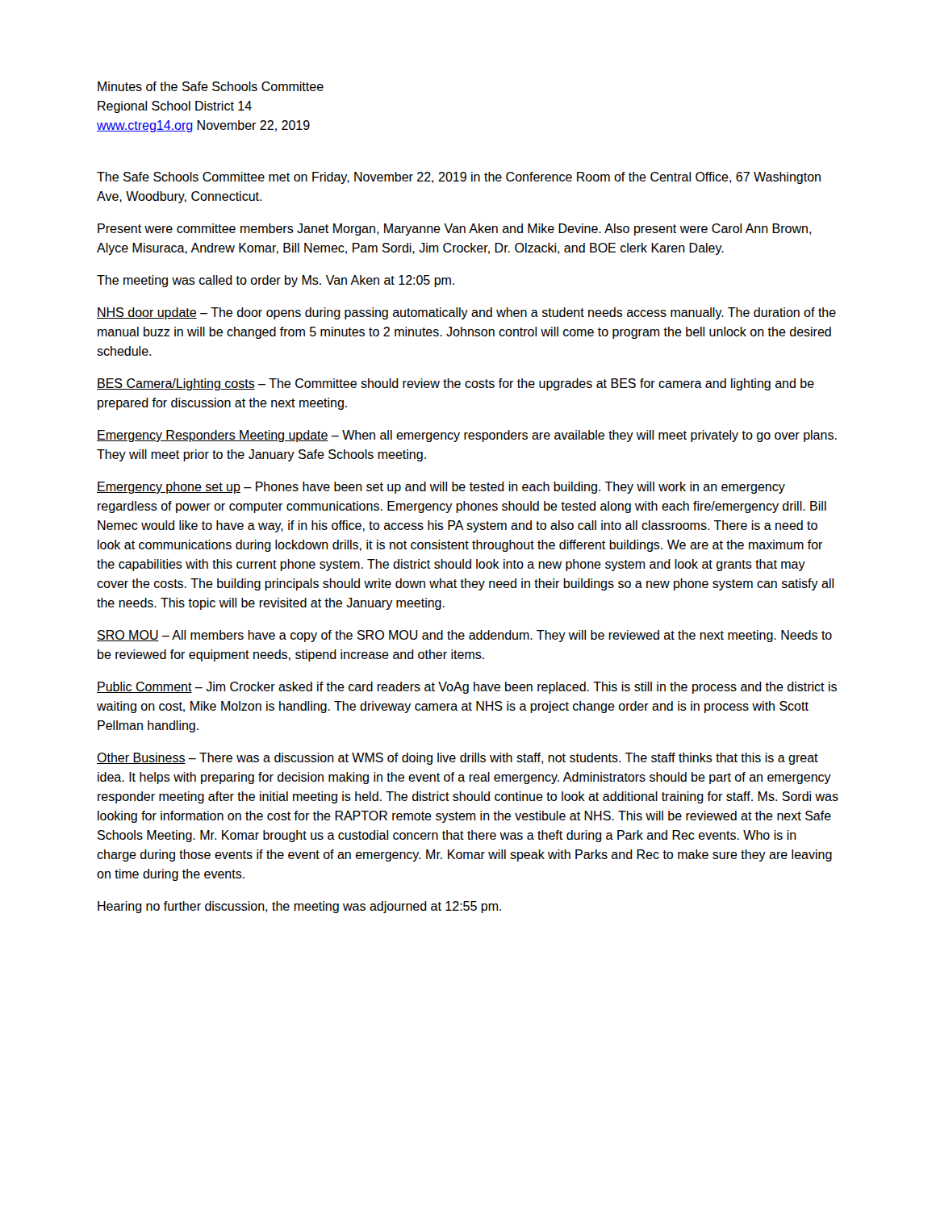Minutes of the Safe Schools Committee
Regional School District 14
www.ctreg14.org November 22, 2019
The Safe Schools Committee met on Friday, November 22, 2019 in the Conference Room of the Central Office, 67 Washington Ave, Woodbury, Connecticut.
Present were committee members Janet Morgan, Maryanne Van Aken and Mike Devine. Also present were Carol Ann Brown, Alyce Misuraca, Andrew Komar, Bill Nemec, Pam Sordi, Jim Crocker, Dr. Olzacki, and BOE clerk Karen Daley.
The meeting was called to order by Ms. Van Aken at 12:05 pm.
NHS door update – The door opens during passing automatically and when a student needs access manually. The duration of the manual buzz in will be changed from 5 minutes to 2 minutes. Johnson control will come to program the bell unlock on the desired schedule.
BES Camera/Lighting costs – The Committee should review the costs for the upgrades at BES for camera and lighting and be prepared for discussion at the next meeting.
Emergency Responders Meeting update – When all emergency responders are available they will meet privately to go over plans. They will meet prior to the January Safe Schools meeting.
Emergency phone set up – Phones have been set up and will be tested in each building. They will work in an emergency regardless of power or computer communications. Emergency phones should be tested along with each fire/emergency drill. Bill Nemec would like to have a way, if in his office, to access his PA system and to also call into all classrooms. There is a need to look at communications during lockdown drills, it is not consistent throughout the different buildings. We are at the maximum for the capabilities with this current phone system. The district should look into a new phone system and look at grants that may cover the costs. The building principals should write down what they need in their buildings so a new phone system can satisfy all the needs. This topic will be revisited at the January meeting.
SRO MOU – All members have a copy of the SRO MOU and the addendum. They will be reviewed at the next meeting. Needs to be reviewed for equipment needs, stipend increase and other items.
Public Comment – Jim Crocker asked if the card readers at VoAg have been replaced. This is still in the process and the district is waiting on cost, Mike Molzon is handling. The driveway camera at NHS is a project change order and is in process with Scott Pellman handling.
Other Business – There was a discussion at WMS of doing live drills with staff, not students. The staff thinks that this is a great idea. It helps with preparing for decision making in the event of a real emergency. Administrators should be part of an emergency responder meeting after the initial meeting is held. The district should continue to look at additional training for staff. Ms. Sordi was looking for information on the cost for the RAPTOR remote system in the vestibule at NHS. This will be reviewed at the next Safe Schools Meeting. Mr. Komar brought us a custodial concern that there was a theft during a Park and Rec events. Who is in charge during those events if the event of an emergency. Mr. Komar will speak with Parks and Rec to make sure they are leaving on time during the events.
Hearing no further discussion, the meeting was adjourned at 12:55 pm.